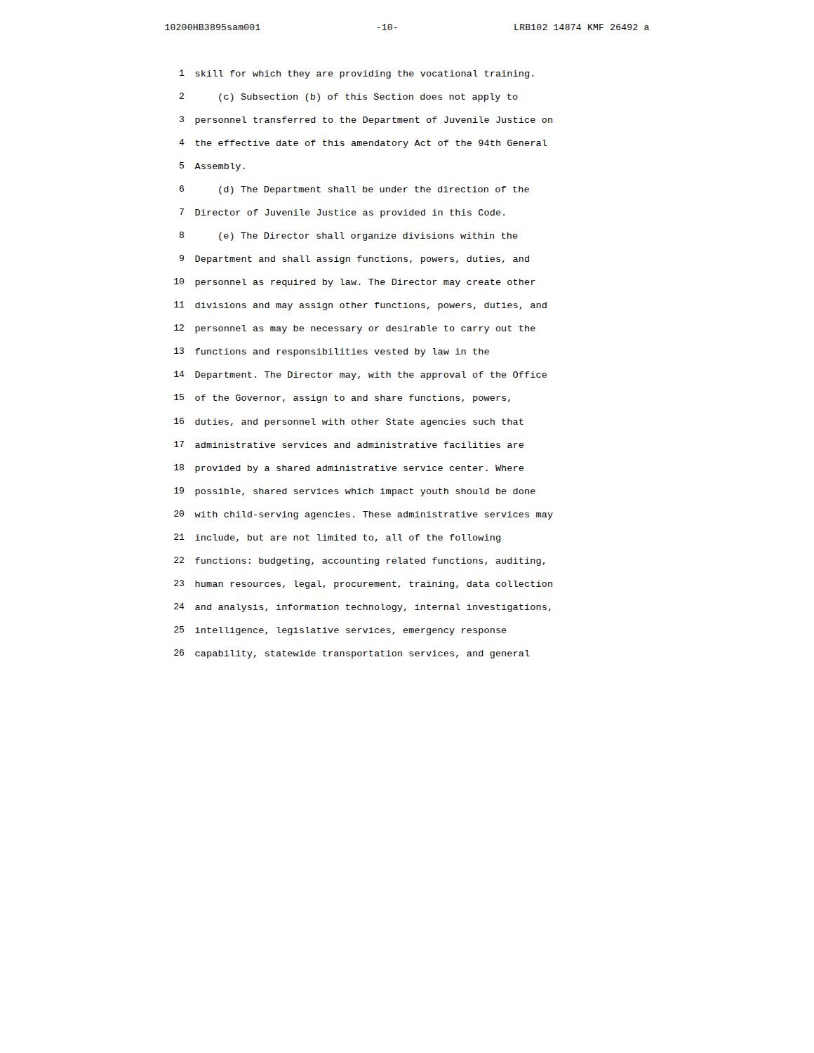10200HB3895sam001 -10- LRB102 14874 KMF 26492 a
skill for which they are providing the vocational training.
(c) Subsection (b) of this Section does not apply to
personnel transferred to the Department of Juvenile Justice on
the effective date of this amendatory Act of the 94th General
Assembly.
(d) The Department shall be under the direction of the
Director of Juvenile Justice as provided in this Code.
(e) The Director shall organize divisions within the
Department and shall assign functions, powers, duties, and
personnel as required by law. The Director may create other
divisions and may assign other functions, powers, duties, and
personnel as may be necessary or desirable to carry out the
functions and responsibilities vested by law in the
Department. The Director may, with the approval of the Office
of the Governor, assign to and share functions, powers,
duties, and personnel with other State agencies such that
administrative services and administrative facilities are
provided by a shared administrative service center. Where
possible, shared services which impact youth should be done
with child-serving agencies. These administrative services may
include, but are not limited to, all of the following
functions: budgeting, accounting related functions, auditing,
human resources, legal, procurement, training, data collection
and analysis, information technology, internal investigations,
intelligence, legislative services, emergency response
capability, statewide transportation services, and general